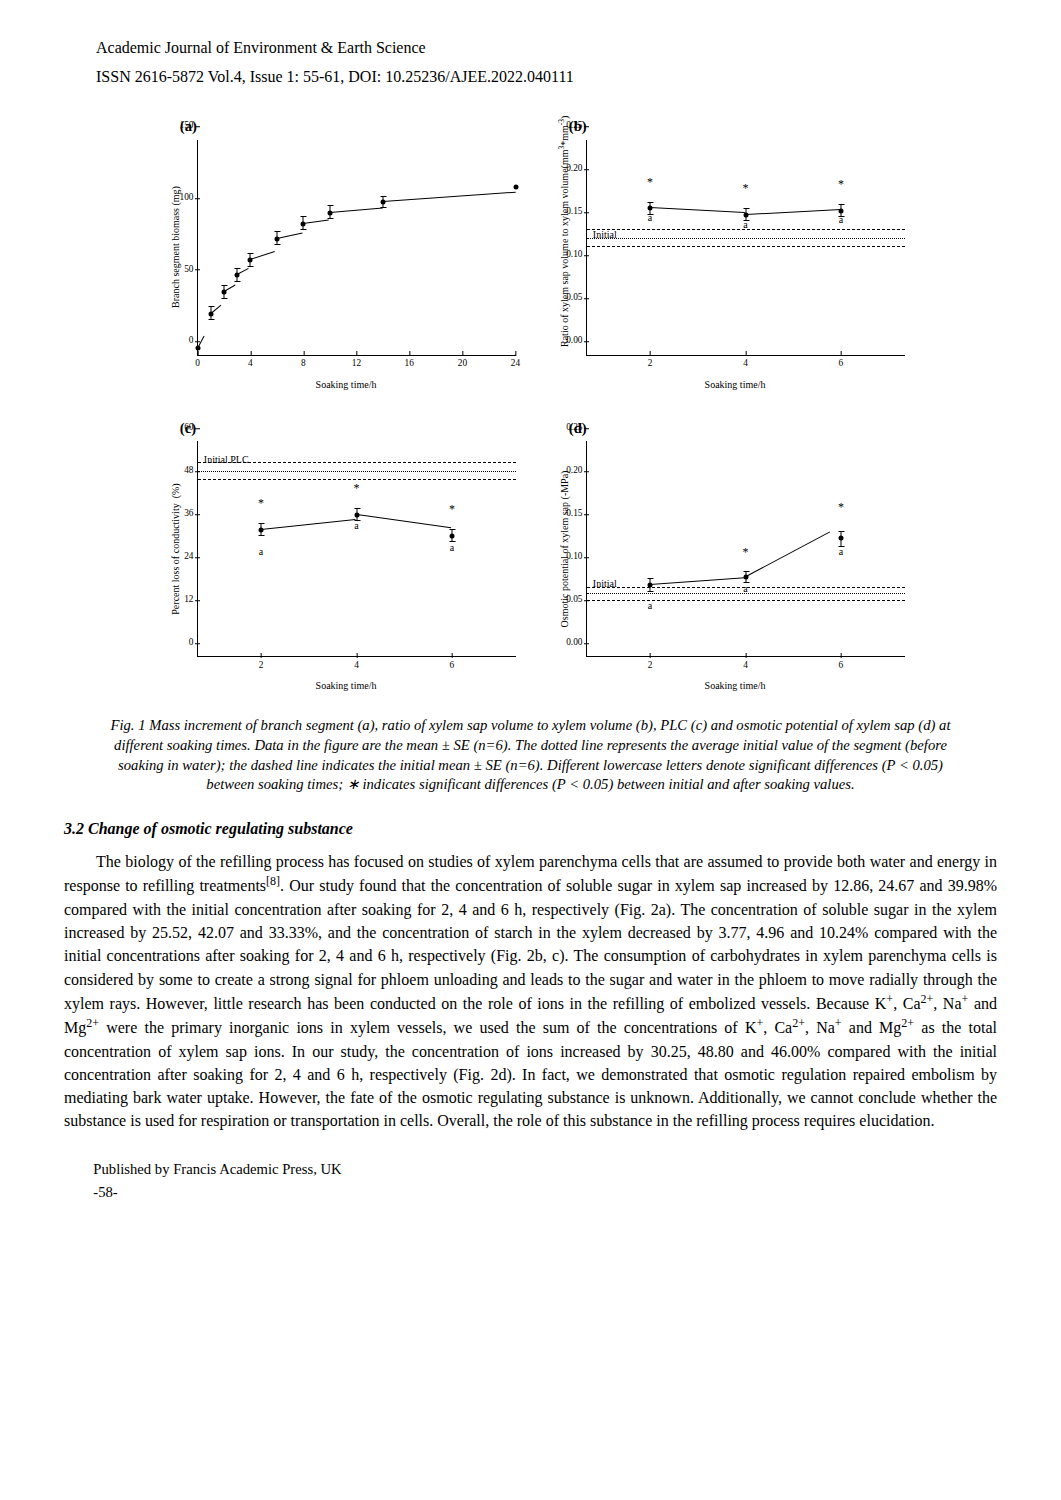Academic Journal of Environment & Earth Science
ISSN 2616-5872 Vol.4, Issue 1: 55-61, DOI: 10.25236/AJEE.2022.040111
(a)
Branch segment biomass (mg) 150 100 50 0 0 4 8 12 16 20 24
Soaking time/h
(b)
Ratio of xylem sap volume to xylem volume(mm3*mm-3) 0.25 0.20 0.15 0.10 0.05 0.00 2 4 6 Initial * * * a a a
Soaking time/h
(c)
Percent loss of conductivity (%) 60 48 36 24 12 0 2 4 6 Initial PLC * * * a a a
Soaking time/h
(d)
Osmotic potential of xylem sap (-MPa) 0.25 0.20 0.15 0.10 0.05 0.00 2 4 6 Initial * * a a a
Soaking time/h
Fig. 1 Mass increment of branch segment (a), ratio of xylem sap volume to xylem volume (b), PLC (c) and osmotic potential of xylem sap (d) at different soaking times. Data in the figure are the mean ± SE (n=6). The dotted line represents the average initial value of the segment (before soaking in water); the dashed line indicates the initial mean ± SE (n=6). Different lowercase letters denote significant differences (P < 0.05) between soaking times; ∗ indicates significant differences (P < 0.05) between initial and after soaking values.
3.2 Change of osmotic regulating substance
The biology of the refilling process has focused on studies of xylem parenchyma cells that are assumed to provide both water and energy in response to refilling treatments[8]. Our study found that the concentration of soluble sugar in xylem sap increased by 12.86, 24.67 and 39.98% compared with the initial concentration after soaking for 2, 4 and 6 h, respectively (Fig. 2a). The concentration of soluble sugar in the xylem increased by 25.52, 42.07 and 33.33%, and the concentration of starch in the xylem decreased by 3.77, 4.96 and 10.24% compared with the initial concentrations after soaking for 2, 4 and 6 h, respectively (Fig. 2b, c). The consumption of carbohydrates in xylem parenchyma cells is considered by some to create a strong signal for phloem unloading and leads to the sugar and water in the phloem to move radially through the xylem rays. However, little research has been conducted on the role of ions in the refilling of embolized vessels. Because K+, Ca2+, Na+ and Mg2+ were the primary inorganic ions in xylem vessels, we used the sum of the concentrations of K+, Ca2+, Na+ and Mg2+ as the total concentration of xylem sap ions. In our study, the concentration of ions increased by 30.25, 48.80 and 46.00% compared with the initial concentration after soaking for 2, 4 and 6 h, respectively (Fig. 2d). In fact, we demonstrated that osmotic regulation repaired embolism by mediating bark water uptake. However, the fate of the osmotic regulating substance is unknown. Additionally, we cannot conclude whether the substance is used for respiration or transportation in cells. Overall, the role of this substance in the refilling process requires elucidation.
Published by Francis Academic Press, UK
-58-